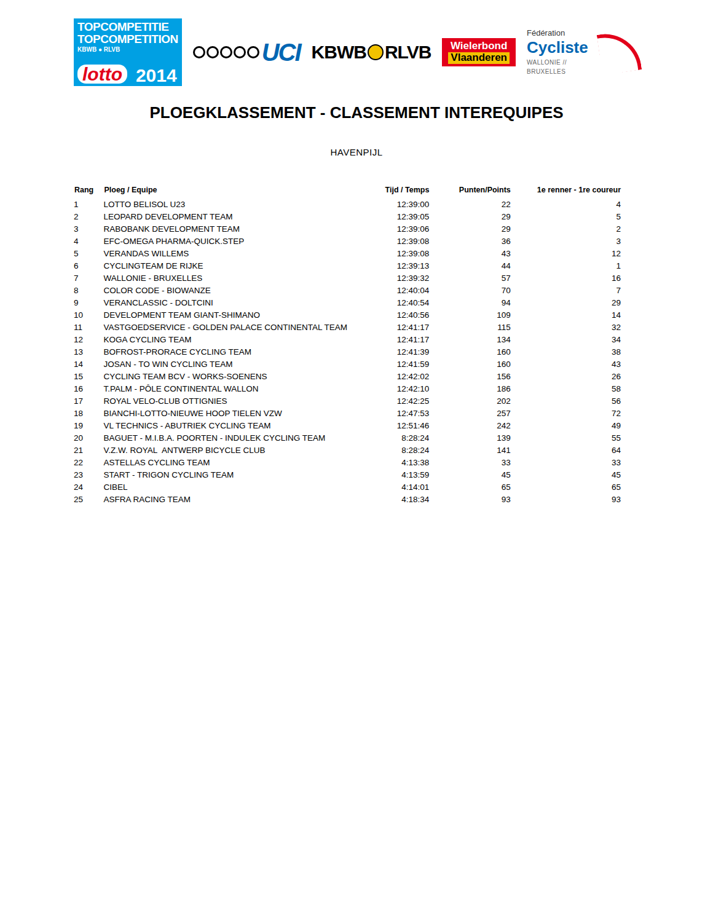TOPCOMPETITIE
TOPCOMPETITION
KBWB ● RLVB
lotto
2014
UCI
KBWB RLVB
Wielerbond Vlaanderen
Fédération
Cycliste
WALLONIE // BRUXELLES
PLOEGKLASSEMENT - CLASSEMENT INTEREQUIPES
HAVENPIJL
| Rang | Ploeg / Equipe | Tijd / Temps | Punten/Points | 1e renner - 1re coureur |
| --- | --- | --- | --- | --- |
| 1 | LOTTO BELISOL U23 | 12:39:00 | 22 | 4 |
| 2 | LEOPARD DEVELOPMENT TEAM | 12:39:05 | 29 | 5 |
| 3 | RABOBANK DEVELOPMENT TEAM | 12:39:06 | 29 | 2 |
| 4 | EFC-OMEGA PHARMA-QUICK.STEP | 12:39:08 | 36 | 3 |
| 5 | VERANDAS WILLEMS | 12:39:08 | 43 | 12 |
| 6 | CYCLINGTEAM DE RIJKE | 12:39:13 | 44 | 1 |
| 7 | WALLONIE - BRUXELLES | 12:39:32 | 57 | 16 |
| 8 | COLOR CODE - BIOWANZE | 12:40:04 | 70 | 7 |
| 9 | VERANCLASSIC - DOLTCINI | 12:40:54 | 94 | 29 |
| 10 | DEVELOPMENT TEAM GIANT-SHIMANO | 12:40:56 | 109 | 14 |
| 11 | VASTGOEDSERVICE - GOLDEN PALACE CONTINENTAL TEAM | 12:41:17 | 115 | 32 |
| 12 | KOGA CYCLING TEAM | 12:41:17 | 134 | 34 |
| 13 | BOFROST-PRORACE CYCLING TEAM | 12:41:39 | 160 | 38 |
| 14 | JOSAN - TO WIN CYCLING TEAM | 12:41:59 | 160 | 43 |
| 15 | CYCLING TEAM BCV - WORKS-SOENENS | 12:42:02 | 156 | 26 |
| 16 | T.PALM - PÔLE CONTINENTAL WALLON | 12:42:10 | 186 | 58 |
| 17 | ROYAL VELO-CLUB OTTIGNIES | 12:42:25 | 202 | 56 |
| 18 | BIANCHI-LOTTO-NIEUWE HOOP TIELEN VZW | 12:47:53 | 257 | 72 |
| 19 | VL TECHNICS - ABUTRIEK CYCLING TEAM | 12:51:46 | 242 | 49 |
| 20 | BAGUET - M.I.B.A. POORTEN - INDULEK CYCLING TEAM | 8:28:24 | 139 | 55 |
| 21 | V.Z.W. ROYAL ANTWERP BICYCLE CLUB | 8:28:24 | 141 | 64 |
| 22 | ASTELLAS CYCLING TEAM | 4:13:38 | 33 | 33 |
| 23 | START - TRIGON CYCLING TEAM | 4:13:59 | 45 | 45 |
| 24 | CIBEL | 4:14:01 | 65 | 65 |
| 25 | ASFRA RACING TEAM | 4:18:34 | 93 | 93 |